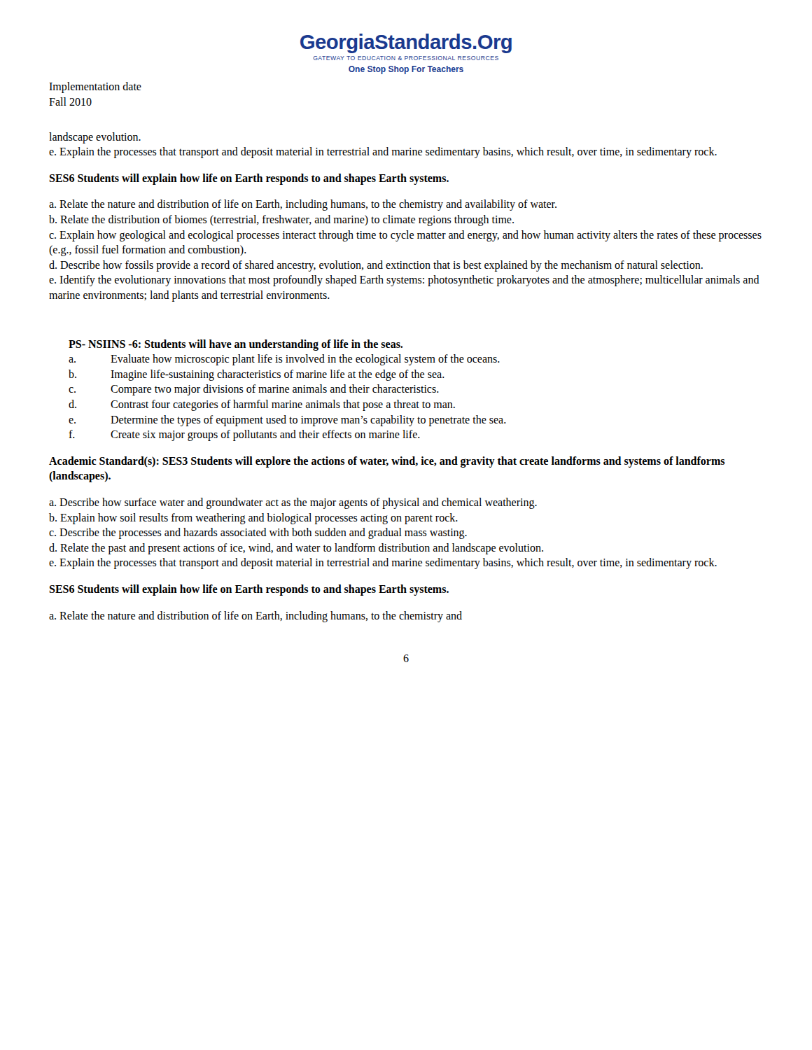GeorgiaStandards. Org
GATEWAY TO EDUCATION & PROFESSIONAL RESOURCES
One Stop Shop For Teachers
Implementation date
Fall 2010
landscape evolution.
e. Explain the processes that transport and deposit material in terrestrial and marine sedimentary basins, which result, over time, in sedimentary rock.
SES6 Students will explain how life on Earth responds to and shapes Earth systems.
a. Relate the nature and distribution of life on Earth, including humans, to the chemistry and availability of water.
b. Relate the distribution of biomes (terrestrial, freshwater, and marine) to climate regions through time.
c. Explain how geological and ecological processes interact through time to cycle matter and energy, and how human activity alters the rates of these processes (e.g., fossil fuel formation and combustion).
d. Describe how fossils provide a record of shared ancestry, evolution, and extinction that is best explained by the mechanism of natural selection.
e. Identify the evolutionary innovations that most profoundly shaped Earth systems: photosynthetic prokaryotes and the atmosphere; multicellular animals and marine environments; land plants and terrestrial environments.
PS- NSIINS -6: Students will have an understanding of life in the seas.
a. Evaluate how microscopic plant life is involved in the ecological system of the oceans.
b. Imagine life-sustaining characteristics of marine life at the edge of the sea.
c. Compare two major divisions of marine animals and their characteristics.
d. Contrast four categories of harmful marine animals that pose a threat to man.
e. Determine the types of equipment used to improve man’s capability to penetrate the sea.
f. Create six major groups of pollutants and their effects on marine life.
Academic Standard(s): SES3 Students will explore the actions of water, wind, ice, and gravity that create landforms and systems of landforms (landscapes).
a. Describe how surface water and groundwater act as the major agents of physical and chemical weathering.
b. Explain how soil results from weathering and biological processes acting on parent rock.
c. Describe the processes and hazards associated with both sudden and gradual mass wasting.
d. Relate the past and present actions of ice, wind, and water to landform distribution and landscape evolution.
e. Explain the processes that transport and deposit material in terrestrial and marine sedimentary basins, which result, over time, in sedimentary rock.
SES6 Students will explain how life on Earth responds to and shapes Earth systems.
a. Relate the nature and distribution of life on Earth, including humans, to the chemistry and
6